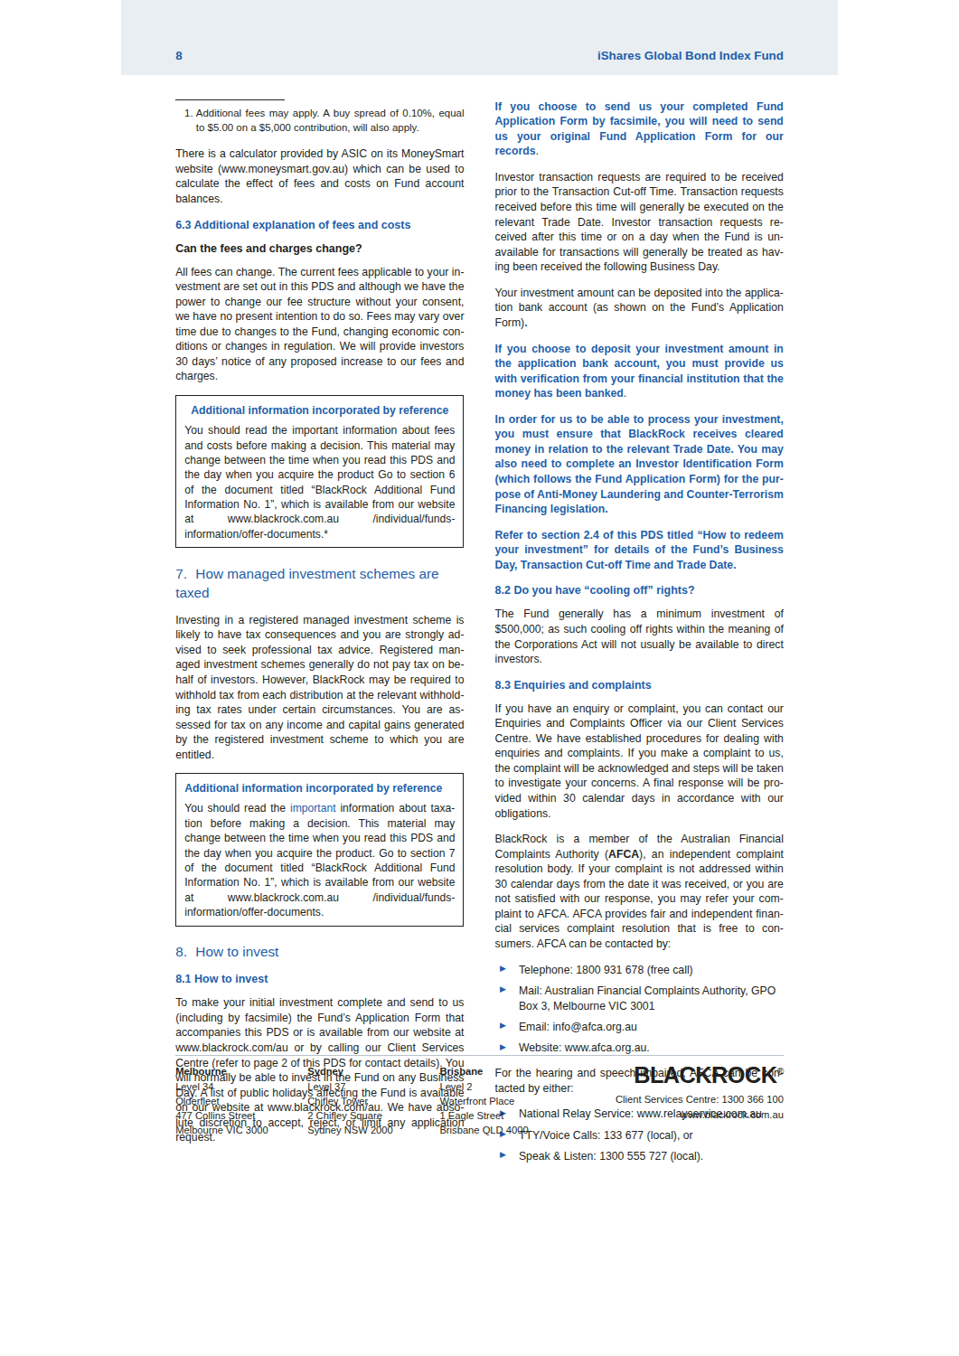8
iShares Global Bond Index Fund
Additional fees may apply. A buy spread of 0.10%, equal to $5.00 on a $5,000 contribution, will also apply.
There is a calculator provided by ASIC on its MoneySmart website (www.moneysmart.gov.au) which can be used to calculate the effect of fees and costs on Fund account balances.
6.3 Additional explanation of fees and costs
Can the fees and charges change?
All fees can change. The current fees applicable to your investment are set out in this PDS and although we have the power to change our fee structure without your consent, we have no present intention to do so. Fees may vary over time due to changes to the Fund, changing economic conditions or changes in regulation. We will provide investors 30 days’ notice of any proposed increase to our fees and charges.
Additional information incorporated by reference
You should read the important information about fees and costs before making a decision. This material may change between the time when you read this PDS and the day when you acquire the product Go to section 6 of the document titled “BlackRock Additional Fund Information No. 1”, which is available from our website at www.blackrock.com.au /individual/funds-information/offer-documents.*
7. How managed investment schemes are taxed
Investing in a registered managed investment scheme is likely to have tax consequences and you are strongly advised to seek professional tax advice. Registered managed investment schemes generally do not pay tax on behalf of investors. However, BlackRock may be required to withhold tax from each distribution at the relevant withholding tax rates under certain circumstances. You are assessed for tax on any income and capital gains generated by the registered investment scheme to which you are entitled.
Additional information incorporated by reference
You should read the important information about taxation before making a decision. This material may change between the time when you read this PDS and the day when you acquire the product. Go to section 7 of the document titled “BlackRock Additional Fund Information No. 1”, which is available from our website at www.blackrock.com.au /individual/funds-information/offer-documents.
8. How to invest
8.1 How to invest
To make your initial investment complete and send to us (including by facsimile) the Fund’s Application Form that accompanies this PDS or is available from our website at www.blackrock.com/au or by calling our Client Services Centre (refer to page 2 of this PDS for contact details). You will normally be able to invest in the Fund on any Business Day. A list of public holidays affecting the Fund is available on our website at www.blackrock.com/au. We have absolute discretion to accept, reject, or limit any application request.
If you choose to send us your completed Fund Application Form by facsimile, you will need to send us your original Fund Application Form for our records.
Investor transaction requests are required to be received prior to the Transaction Cut-off Time. Transaction requests received before this time will generally be executed on the relevant Trade Date. Investor transaction requests received after this time or on a day when the Fund is unavailable for transactions will generally be treated as having been received the following Business Day.
Your investment amount can be deposited into the application bank account (as shown on the Fund’s Application Form).
If you choose to deposit your investment amount in the application bank account, you must provide us with verification from your financial institution that the money has been banked.
In order for us to be able to process your investment, you must ensure that BlackRock receives cleared money in relation to the relevant Trade Date. You may also need to complete an Investor Identification Form (which follows the Fund Application Form) for the purpose of Anti-Money Laundering and Counter-Terrorism Financing legislation.
Refer to section 2.4 of this PDS titled “How to redeem your investment” for details of the Fund’s Business Day, Transaction Cut-off Time and Trade Date.
8.2 Do you have “cooling off” rights?
The Fund generally has a minimum investment of $500,000; as such cooling off rights within the meaning of the Corporations Act will not usually be available to direct investors.
8.3 Enquiries and complaints
If you have an enquiry or complaint, you can contact our Enquiries and Complaints Officer via our Client Services Centre. We have established procedures for dealing with enquiries and complaints. If you make a complaint to us, the complaint will be acknowledged and steps will be taken to investigate your concerns. A final response will be provided within 30 calendar days in accordance with our obligations.
BlackRock is a member of the Australian Financial Complaints Authority (AFCA), an independent complaint resolution body. If your complaint is not addressed within 30 calendar days from the date it was received, or you are not satisfied with our response, you may refer your complaint to AFCA. AFCA provides fair and independent financial services complaint resolution that is free to consumers. AFCA can be contacted by:
Telephone: 1800 931 678 (free call)
Mail: Australian Financial Complaints Authority, GPO Box 3, Melbourne VIC 3001
Email: info@afca.org.au
Website: www.afca.org.au.
For the hearing and speech impaired, AFCA can be contacted by either:
National Relay Service: www.relayservice.com.au
TTY/Voice Calls: 133 677 (local), or
Speak & Listen: 1300 555 727 (local).
Melbourne
Level 34
Olderfleet
477 Collins Street
Melbourne VIC 3000
Sydney
Level 37
Chifley Tower
2 Chifley Square
Sydney NSW 2000
Brisbane
Level 2
Waterfront Place
1 Eagle Street
Brisbane QLD 4000
BLACKROCK®
Client Services Centre: 1300 366 100
www.blackrock.com.au